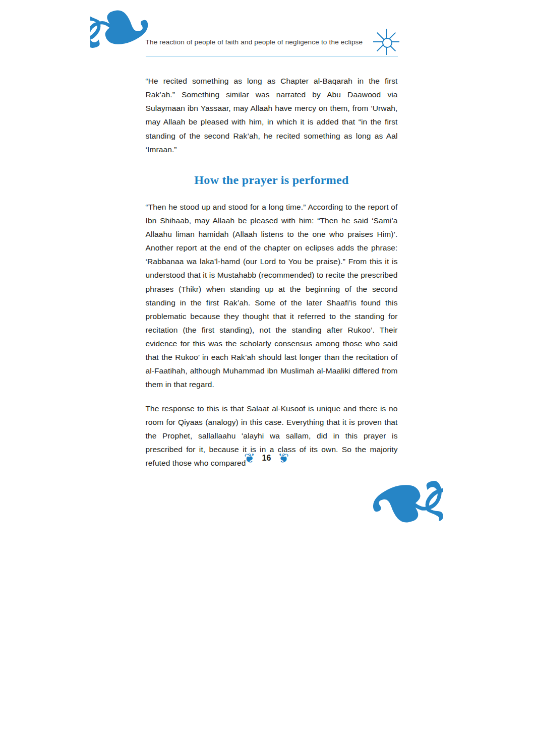❧
❧
The reaction of people of faith and people of negligence to the eclipse
“He recited something as long as Chapter al-Baqarah in the first Rak’ah.” Something similar was narrated by Abu Daawood via Sulaymaan ibn Yassaar, may Allaah have mercy on them, from ‘Urwah, may Allaah be pleased with him, in which it is added that “in the first standing of the second Rak’ah, he recited something as long as Aal ‘Imraan.”
How the prayer is performed
“Then he stood up and stood for a long time.” According to the report of Ibn Shihaab, may Allaah be pleased with him: “Then he said ‘Sami’a Allaahu liman hamidah (Allaah listens to the one who praises Him)’. Another report at the end of the chapter on eclipses adds the phrase: ‘Rabbanaa wa laka’l-hamd (our Lord to You be praise).” From this it is understood that it is Mustahabb (recommended) to recite the prescribed phrases (Thikr) when standing up at the beginning of the second standing in the first Rak’ah. Some of the later Shaafi’is found this problematic because they thought that it referred to the standing for recitation (the first standing), not the standing after Rukoo’. Their evidence for this was the scholarly consensus among those who said that the Rukoo’ in each Rak’ah should last longer than the recitation of al-Faatihah, although Muhammad ibn Muslimah al-Maaliki differed from them in that regard.
The response to this is that Salaat al-Kusoof is unique and there is no room for Qiyaas (analogy) in this case. Everything that it is proven that the Prophet, sallallaahu 'alayhi wa sallam, did in this prayer is prescribed for it, because it is in a class of its own. So the majority refuted those who compared
❦ 16 ❦